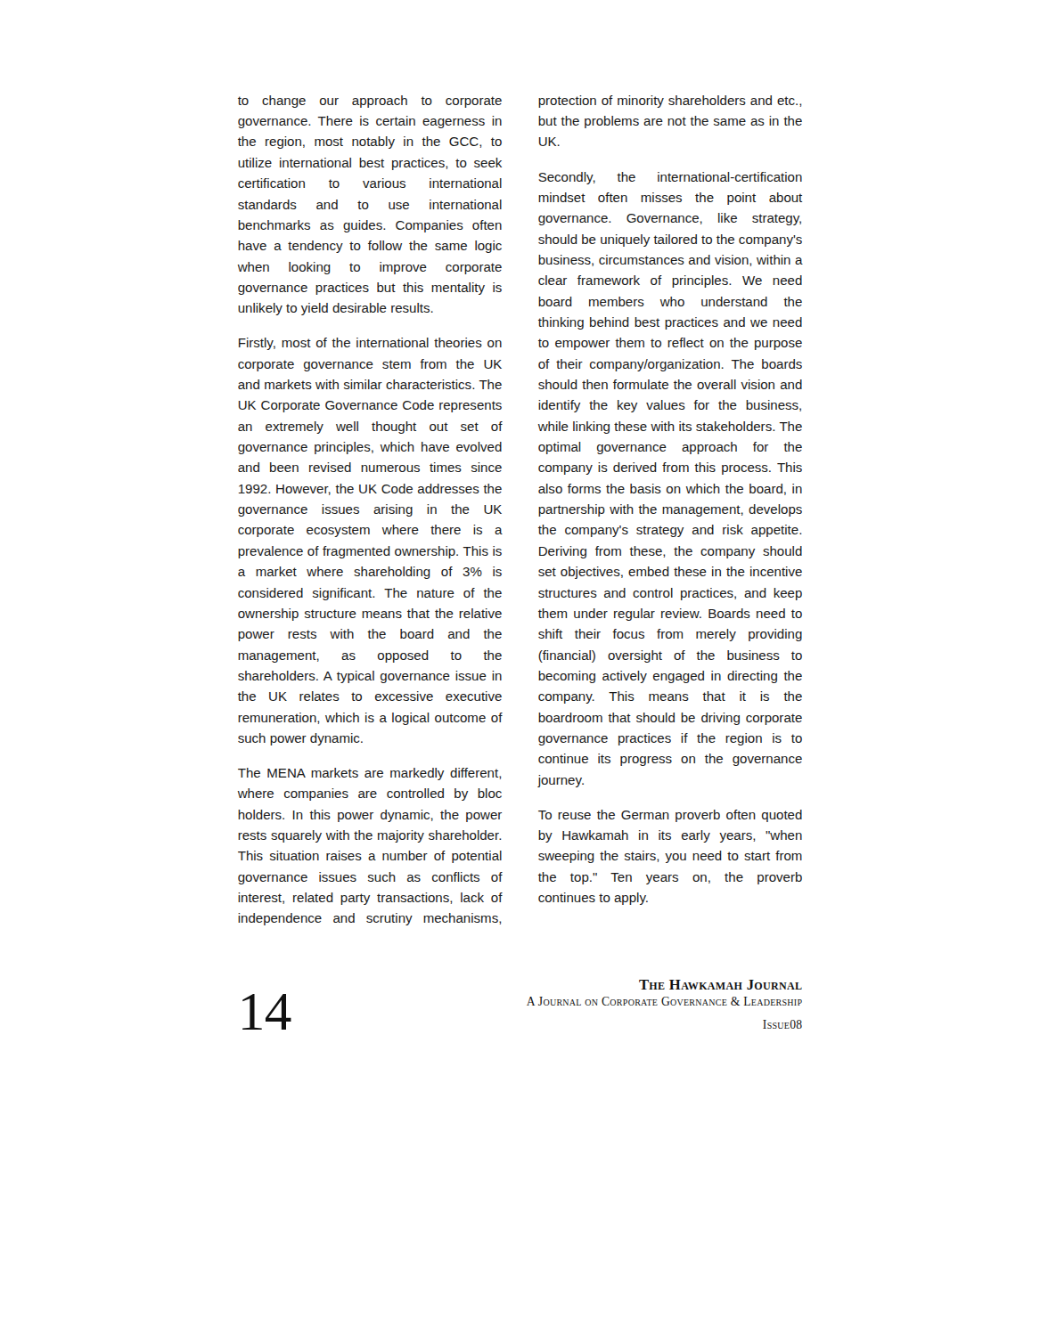to change our approach to corporate governance. There is certain eagerness in the region, most notably in the GCC, to utilize international best practices, to seek certification to various international standards and to use international benchmarks as guides. Companies often have a tendency to follow the same logic when looking to improve corporate governance practices but this mentality is unlikely to yield desirable results.
Firstly, most of the international theories on corporate governance stem from the UK and markets with similar characteristics. The UK Corporate Governance Code represents an extremely well thought out set of governance principles, which have evolved and been revised numerous times since 1992. However, the UK Code addresses the governance issues arising in the UK corporate ecosystem where there is a prevalence of fragmented ownership. This is a market where shareholding of 3% is considered significant. The nature of the ownership structure means that the relative power rests with the board and the management, as opposed to the shareholders. A typical governance issue in the UK relates to excessive executive remuneration, which is a logical outcome of such power dynamic.
The MENA markets are markedly different, where companies are controlled by bloc holders. In this power dynamic, the power rests squarely with the majority shareholder. This situation raises a number of potential governance issues such as conflicts of interest, related party transactions, lack of independence and scrutiny mechanisms, protection of minority shareholders and etc., but the problems are not the same as in the UK.
Secondly, the international-certification mindset often misses the point about governance. Governance, like strategy, should be uniquely tailored to the company's business, circumstances and vision, within a clear framework of principles. We need board members who understand the thinking behind best practices and we need to empower them to reflect on the purpose of their company/organization. The boards should then formulate the overall vision and identify the key values for the business, while linking these with its stakeholders. The optimal governance approach for the company is derived from this process. This also forms the basis on which the board, in partnership with the management, develops the company's strategy and risk appetite. Deriving from these, the company should set objectives, embed these in the incentive structures and control practices, and keep them under regular review. Boards need to shift their focus from merely providing (financial) oversight of the business to becoming actively engaged in directing the company. This means that it is the boardroom that should be driving corporate governance practices if the region is to continue its progress on the governance journey.
To reuse the German proverb often quoted by Hawkamah in its early years, "when sweeping the stairs, you need to start from the top." Ten years on, the proverb continues to apply.
14
The Hawkamah Journal
A Journal on Corporate Governance & Leadership
Issue08